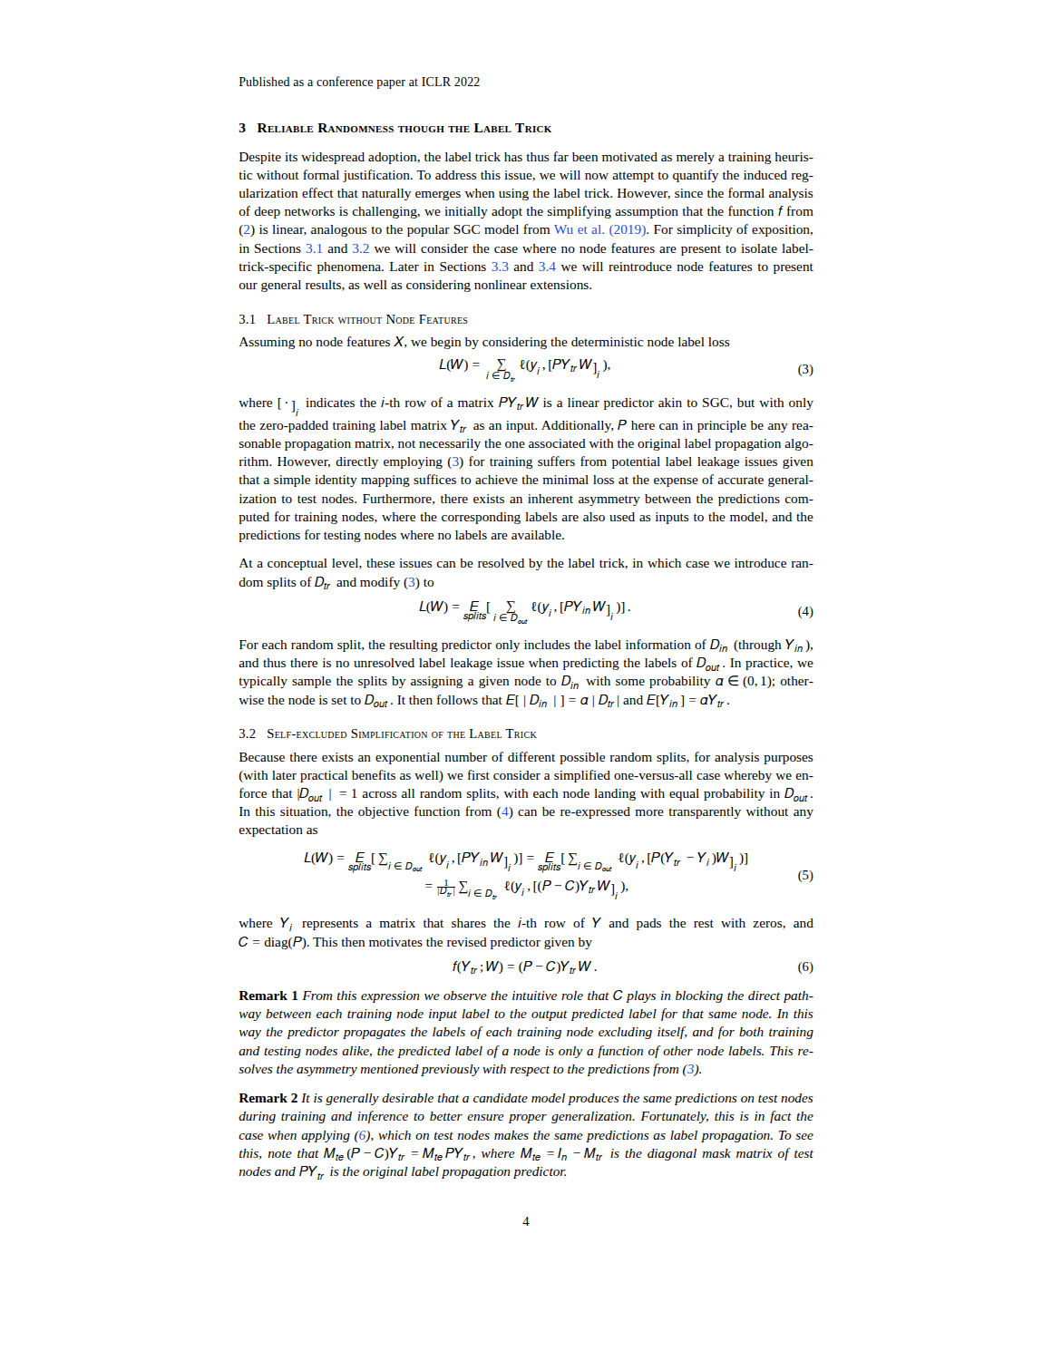Published as a conference paper at ICLR 2022
3 Reliable Randomness though the Label Trick
Despite its widespread adoption, the label trick has thus far been motivated as merely a training heuristic without formal justification. To address this issue, we will now attempt to quantify the induced regularization effect that naturally emerges when using the label trick. However, since the formal analysis of deep networks is challenging, we initially adopt the simplifying assumption that the function f from (2) is linear, analogous to the popular SGC model from Wu et al. (2019). For simplicity of exposition, in Sections 3.1 and 3.2 we will consider the case where no node features are present to isolate label-trick-specific phenomena. Later in Sections 3.3 and 3.4 we will reintroduce node features to present our general results, as well as considering nonlinear extensions.
3.1 Label Trick without Node Features
Assuming no node features X, we begin by considering the deterministic node label loss
L(W)= ∑i∈Dtr ℓ(yi, [PYtrW]i),
(3)
where [·]i indicates the i-th row of a matrix PYtrW is a linear predictor akin to SGC, but with only the zero-padded training label matrix Ytr as an input. Additionally, P here can in principle be any reasonable propagation matrix, not necessarily the one associated with the original label propagation algorithm. However, directly employing (3) for training suffers from potential label leakage issues given that a simple identity mapping suffices to achieve the minimal loss at the expense of accurate generalization to test nodes. Furthermore, there exists an inherent asymmetry between the predictions computed for training nodes, where the corresponding labels are also used as inputs to the model, and the predictions for testing nodes where no labels are available.
At a conceptual level, these issues can be resolved by the label trick, in which case we introduce random splits of Dtr and modify (3) to
L(W)= Esplits [ ∑i∈Dout ℓ(yi, [PYinW]i) ].
(4)
For each random split, the resulting predictor only includes the label information of Din (through Yin), and thus there is no unresolved label leakage issue when predicting the labels of Dout. In practice, we typically sample the splits by assigning a given node to Din with some probability α∈(0,1); otherwise the node is set to Dout. It then follows that E[|Din|]=α|Dtr| and E[Yin]=αYtr.
3.2 Self-excluded Simplification of the Label Trick
Because there exists an exponential number of different possible random splits, for analysis purposes (with later practical benefits as well) we first consider a simplified one-versus-all case whereby we enforce that |Dout|=1 across all random splits, with each node landing with equal probability in Dout. In this situation, the objective function from (4) can be re-expressed more transparently without any expectation as
L(W)= Esplits [ ∑i∈Dout ℓ(yi, [PYinW]i) ] = Esplits [ ∑i∈Dout ℓ(yi, [P(Ytr−Yi)W]i) ] = 1|Dtr| ∑i∈Dtr ℓ(yi, [(P−C)YtrW]i),
(5)
where Yi represents a matrix that shares the i-th row of Y and pads the rest with zeros, and C=diag(P). This then motivates the revised predictor given by
f(Ytr;W)= (P−C)YtrW.
(6)
Remark 1 From this expression we observe the intuitive role that C plays in blocking the direct pathway between each training node input label to the output predicted label for that same node. In this way the predictor propagates the labels of each training node excluding itself, and for both training and testing nodes alike, the predicted label of a node is only a function of other node labels. This resolves the asymmetry mentioned previously with respect to the predictions from (3).
Remark 2 It is generally desirable that a candidate model produces the same predictions on test nodes during training and inference to better ensure proper generalization. Fortunately, this is in fact the case when applying (6), which on test nodes makes the same predictions as label propagation. To see this, note that Mte(P−C)Ytr=MtePYtr, where Mte=In−Mtr is the diagonal mask matrix of test nodes and PYtr is the original label propagation predictor.
4